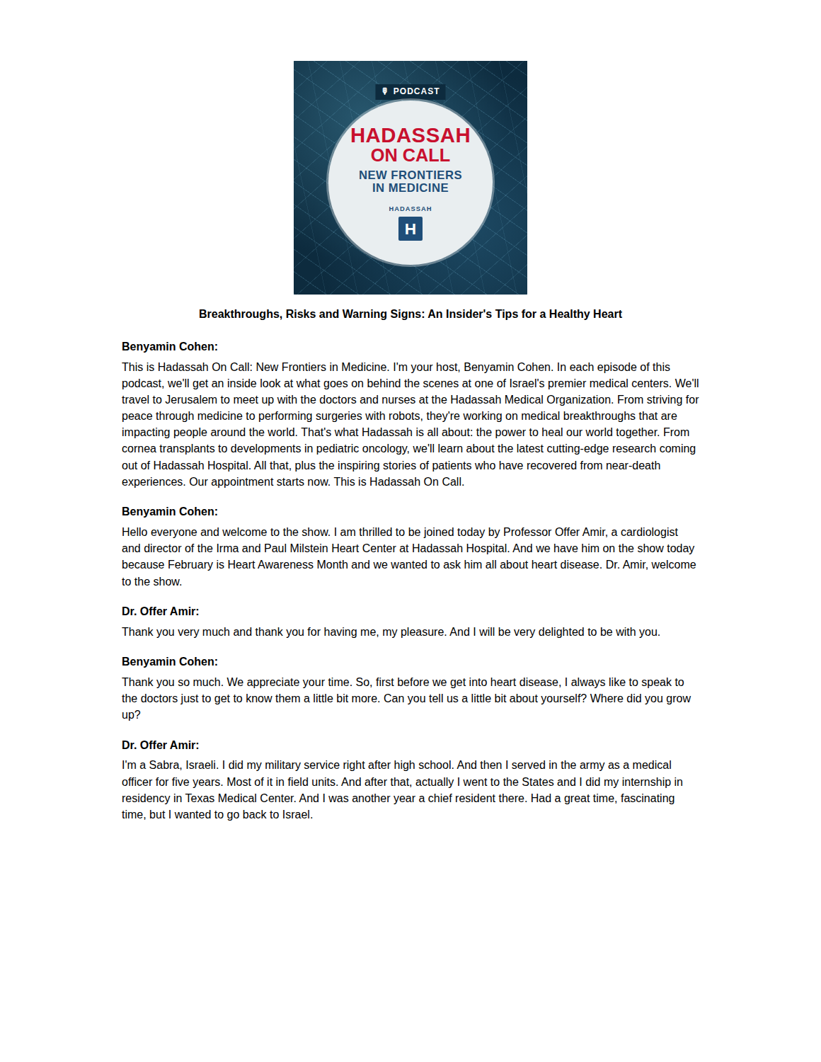🎙 PODCAST
HADASSAH
ON CALL
NEW FRONTIERS
IN MEDICINE
HADASSAH
H
Breakthroughs, Risks and Warning Signs: An Insider's Tips for a Healthy Heart
Benyamin Cohen:
This is Hadassah On Call: New Frontiers in Medicine. I'm your host, Benyamin Cohen. In each episode of this podcast, we'll get an inside look at what goes on behind the scenes at one of Israel's premier medical centers. We'll travel to Jerusalem to meet up with the doctors and nurses at the Hadassah Medical Organization. From striving for peace through medicine to performing surgeries with robots, they're working on medical breakthroughs that are impacting people around the world. That's what Hadassah is all about: the power to heal our world together. From cornea transplants to developments in pediatric oncology, we'll learn about the latest cutting-edge research coming out of Hadassah Hospital. All that, plus the inspiring stories of patients who have recovered from near-death experiences. Our appointment starts now. This is Hadassah On Call.
Benyamin Cohen:
Hello everyone and welcome to the show. I am thrilled to be joined today by Professor Offer Amir, a cardiologist and director of the Irma and Paul Milstein Heart Center at Hadassah Hospital. And we have him on the show today because February is Heart Awareness Month and we wanted to ask him all about heart disease. Dr. Amir, welcome to the show.
Dr. Offer Amir:
Thank you very much and thank you for having me, my pleasure. And I will be very delighted to be with you.
Benyamin Cohen:
Thank you so much. We appreciate your time. So, first before we get into heart disease, I always like to speak to the doctors just to get to know them a little bit more. Can you tell us a little bit about yourself? Where did you grow up?
Dr. Offer Amir:
I'm a Sabra, Israeli. I did my military service right after high school. And then I served in the army as a medical officer for five years. Most of it in field units. And after that, actually I went to the States and I did my internship in residency in Texas Medical Center. And I was another year a chief resident there. Had a great time, fascinating time, but I wanted to go back to Israel.